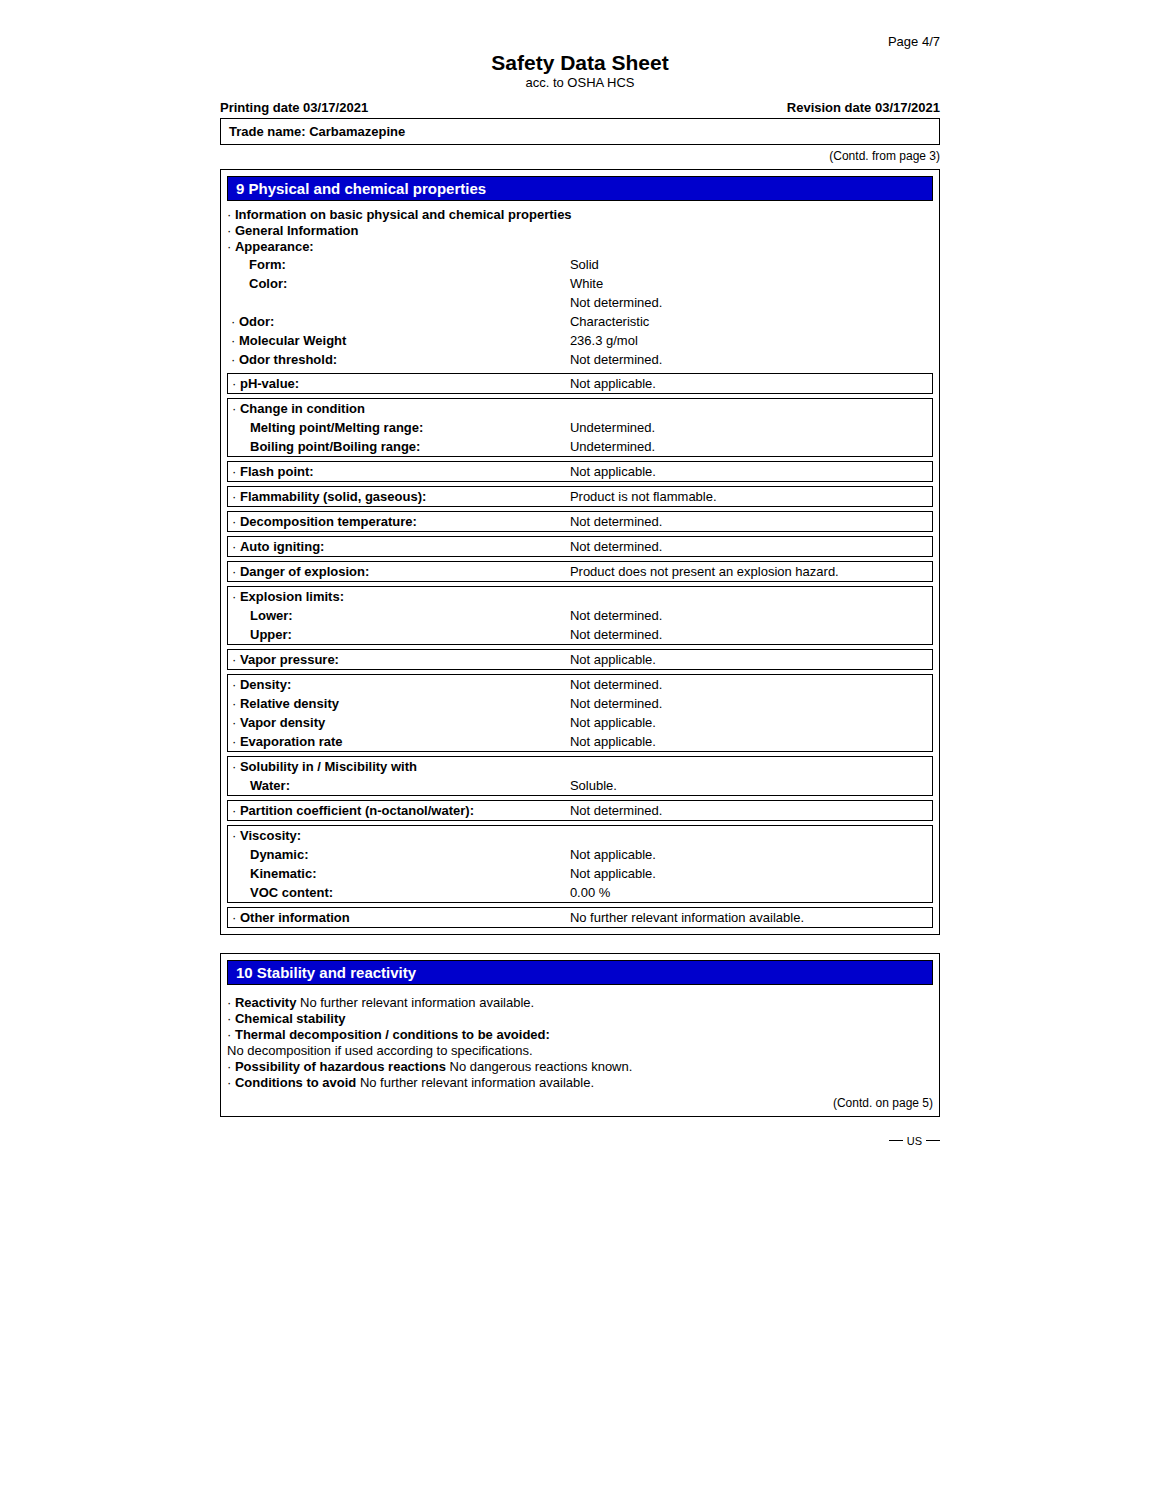Page 4/7
Safety Data Sheet
acc. to OSHA HCS
Printing date 03/17/2021
Revision date 03/17/2021
Trade name: Carbamazepine
(Contd. from page 3)
9 Physical and chemical properties
· Information on basic physical and chemical properties
· General Information
· Appearance:
| Form: | Solid |
| Color: | White |
| | Not determined. |
| · Odor: | Characteristic |
| · Molecular Weight | 236.3 g/mol |
| · Odor threshold: | Not determined. |
| · pH-value: | Not applicable. |
| · Change in condition | |
| Melting point/Melting range: | Undetermined. |
| Boiling point/Boiling range: | Undetermined. |
| · Flash point: | Not applicable. |
| · Flammability (solid, gaseous): | Product is not flammable. |
| · Decomposition temperature: | Not determined. |
| · Auto igniting: | Not determined. |
| · Danger of explosion: | Product does not present an explosion hazard. |
| · Explosion limits: | |
| Lower: | Not determined. |
| Upper: | Not determined. |
| · Vapor pressure: | Not applicable. |
| · Density: | Not determined. |
| · Relative density | Not determined. |
| · Vapor density | Not applicable. |
| · Evaporation rate | Not applicable. |
| · Solubility in / Miscibility with | |
| Water: | Soluble. |
| · Partition coefficient (n-octanol/water): | Not determined. |
| · Viscosity: | |
| Dynamic: | Not applicable. |
| Kinematic: | Not applicable. |
| VOC content: | 0.00 % |
| · Other information | No further relevant information available. |
10 Stability and reactivity
· Reactivity No further relevant information available.
· Chemical stability
· Thermal decomposition / conditions to be avoided:
No decomposition if used according to specifications.
· Possibility of hazardous reactions No dangerous reactions known.
· Conditions to avoid No further relevant information available.
(Contd. on page 5)
US